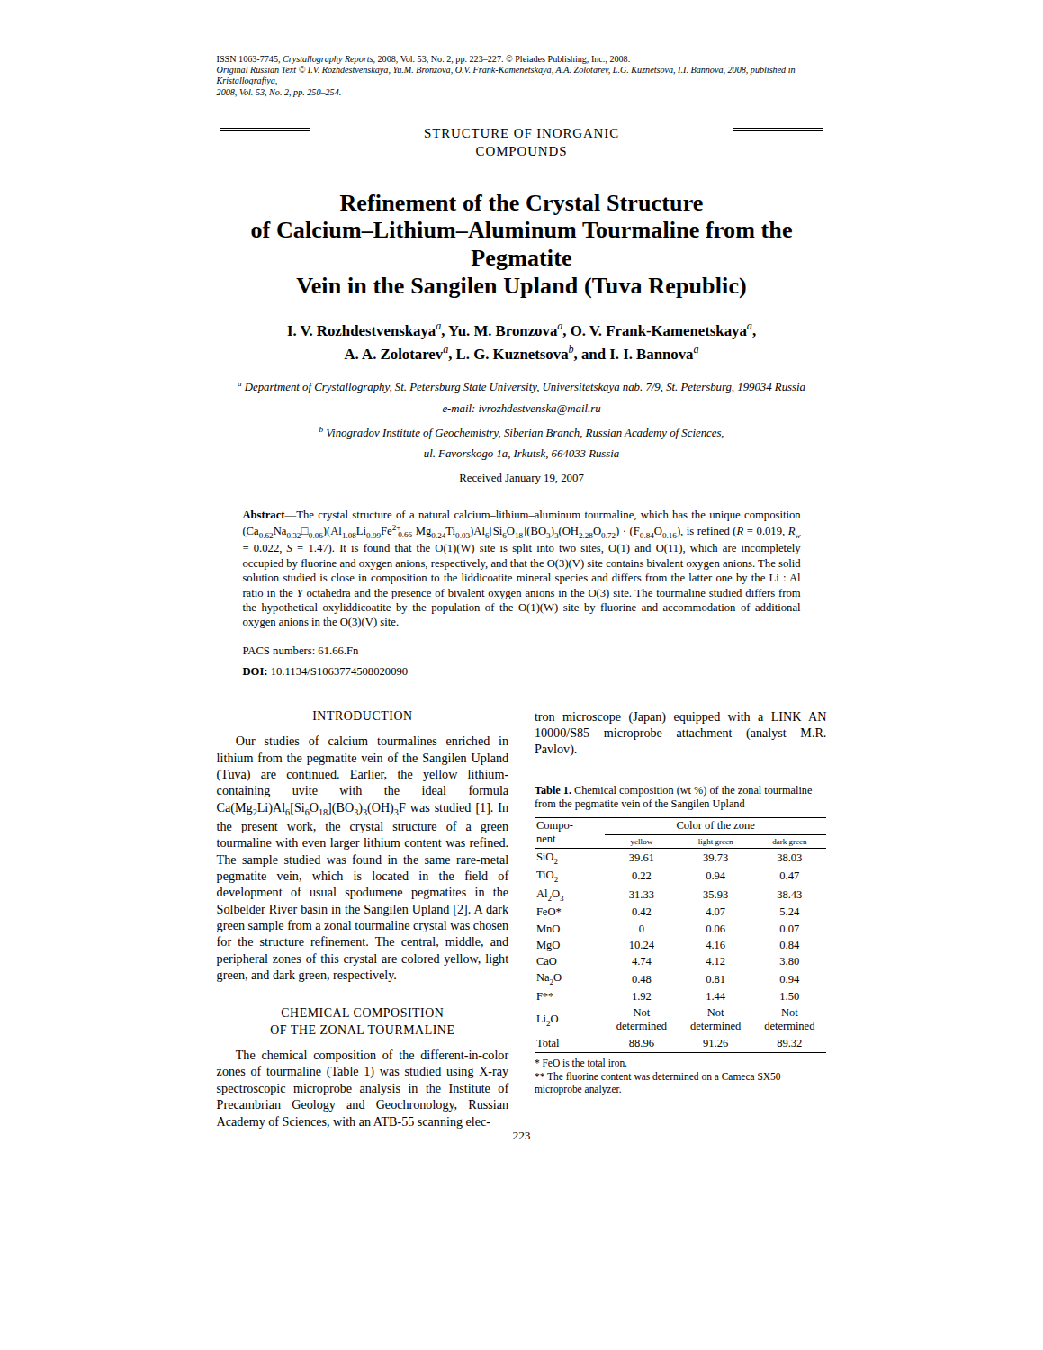ISSN 1063-7745, Crystallography Reports, 2008, Vol. 53, No. 2, pp. 223–227. © Pleiades Publishing, Inc., 2008.
Original Russian Text © I.V. Rozhdestvenskaya, Yu.M. Bronzova, O.V. Frank-Kamenetskaya, A.A. Zolotarev, L.G. Kuznetsova, I.I. Bannova, 2008, published in Kristallografiya,
2008, Vol. 53, No. 2, pp. 250–254.
STRUCTURE OF INORGANIC
COMPOUNDS
Refinement of the Crystal Structure
of Calcium–Lithium–Aluminum Tourmaline from the Pegmatite
Vein in the Sangilen Upland (Tuva Republic)
I. V. Rozhdestvenskayaa, Yu. M. Bronzovaa, O. V. Frank-Kamenetskayaa,
A. A. Zolotareva, L. G. Kuznetsovab, and I. I. Bannovaa
a Department of Crystallography, St. Petersburg State University, Universitetskaya nab. 7/9, St. Petersburg, 199034 Russia
e-mail: ivrozhdestvenska@mail.ru
b Vinogradov Institute of Geochemistry, Siberian Branch, Russian Academy of Sciences,
ul. Favorskogo 1a, Irkutsk, 664033 Russia
Received January 19, 2007
Abstract—The crystal structure of a natural calcium–lithium–aluminum tourmaline, which has the unique composition (Ca0.62 Na0.32□0.06)(Al1.08 Li0.99 Fe2+0.66 Mg0.24 Ti0.03)Al6[Si6 O18](BO3)3(OH2.28 O0.72) · (F0.84 O0.16), is refined (R = 0.019, Rw = 0.022, S = 1.47). It is found that the O(1)(W) site is split into two sites, O(1) and O(11), which are incompletely occupied by fluorine and oxygen anions, respectively, and that the O(3)(V) site contains bivalent oxygen anions. The solid solution studied is close in composition to the liddicoatite mineral species and differs from the latter one by the Li : Al ratio in the Y octahedra and the presence of bivalent oxygen anions in the O(3) site. The tourmaline studied differs from the hypothetical oxyliddicoatite by the population of the O(1)(W) site by fluorine and accommodation of additional oxygen anions in the O(3)(V) site.
PACS numbers: 61.66.Fn
DOI: 10.1134/S1063774508020090
INTRODUCTION
Our studies of calcium tourmalines enriched in lithium from the pegmatite vein of the Sangilen Upland (Tuva) are continued. Earlier, the yellow lithium-containing uvite with the ideal formula Ca(Mg2 Li)Al6[Si6 O18](BO3)3(OH)3 F was studied [1]. In the present work, the crystal structure of a green tourmaline with even larger lithium content was refined. The sample studied was found in the same rare-metal pegmatite vein, which is located in the field of development of usual spodumene pegmatites in the Solbelder River basin in the Sangilen Upland [2]. A dark green sample from a zonal tourmaline crystal was chosen for the structure refinement. The central, middle, and peripheral zones of this crystal are colored yellow, light green, and dark green, respectively.
CHEMICAL COMPOSITION
OF THE ZONAL TOURMALINE
The chemical composition of the different-in-color zones of tourmaline (Table 1) was studied using X-ray spectroscopic microprobe analysis in the Institute of Precambrian Geology and Geochronology, Russian Academy of Sciences, with an ATB-55 scanning elec-
tron microscope (Japan) equipped with a LINK AN 10000/S85 microprobe attachment (analyst M.R. Pavlov).
Table 1. Chemical composition (wt %) of the zonal tourmaline from the pegmatite vein of the Sangilen Upland
| Compo- nent | Color of the zone |
| --- | --- |
| yellow | light green | dark green |
| SiO 2 | 39.61 | 39.73 | 38.03 |
| TiO 2 | 0.22 | 0.94 | 0.47 |
| Al 2 O 3 | 31.33 | 35.93 | 38.43 |
| FeO* | 0.42 | 4.07 | 5.24 |
| MnO | 0 | 0.06 | 0.07 |
| MgO | 10.24 | 4.16 | 0.84 |
| CaO | 4.74 | 4.12 | 3.80 |
| Na 2 O | 0.48 | 0.81 | 0.94 |
| F** | 1.92 | 1.44 | 1.50 |
| Li 2 O | Not determined | Not determined | Not determined |
| Total | 88.96 | 91.26 | 89.32 |
* FeO is the total iron.
** The fluorine content was determined on a Cameca SX50 microprobe analyzer.
223